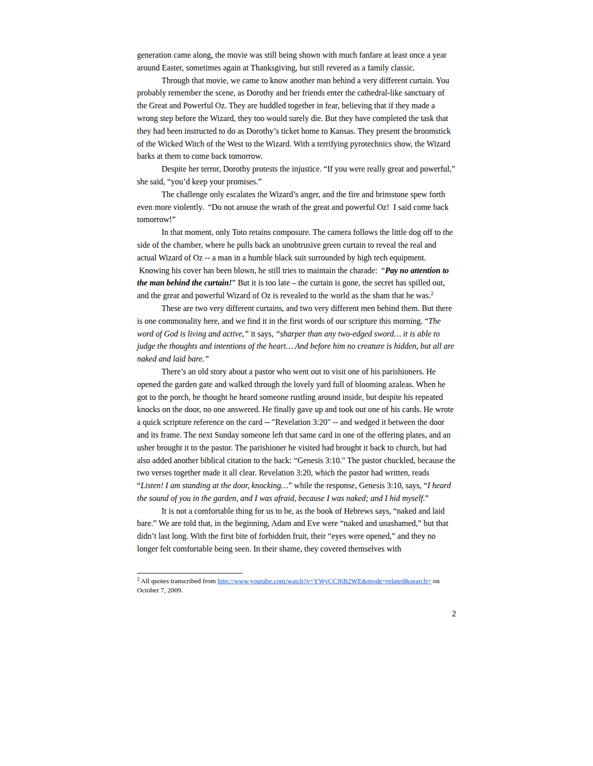generation came along, the movie was still being shown with much fanfare at least once a year around Easter, sometimes again at Thanksgiving, but still revered as a family classic.
Through that movie, we came to know another man behind a very different curtain. You probably remember the scene, as Dorothy and her friends enter the cathedral-like sanctuary of the Great and Powerful Oz. They are huddled together in fear, believing that if they made a wrong step before the Wizard, they too would surely die. But they have completed the task that they had been instructed to do as Dorothy’s ticket home to Kansas. They present the broomstick of the Wicked Witch of the West to the Wizard. With a terrifying pyrotechnics show, the Wizard barks at them to come back tomorrow.
Despite her terror, Dorothy protests the injustice. “If you were really great and powerful,” she said, “you’d keep your promises.”
The challenge only escalates the Wizard’s anger, and the fire and brimstone spew forth even more violently. “Do not arouse the wrath of the great and powerful Oz! I said come back tomorrow!”
In that moment, only Toto retains composure. The camera follows the little dog off to the side of the chamber, where he pulls back an unobtrusive green curtain to reveal the real and actual Wizard of Oz -- a man in a humble black suit surrounded by high tech equipment. Knowing his cover has been blown, he still tries to maintain the charade: “Pay no attention to the man behind the curtain!” But it is too late – the curtain is gone, the secret has spilled out, and the great and powerful Wizard of Oz is revealed to the world as the sham that he was.2
These are two very different curtains, and two very different men behind them. But there is one commonality here, and we find it in the first words of our scripture this morning. “The word of God is living and active,” it says, “sharper than any two-edged sword… it is able to judge the thoughts and intentions of the heart… And before him no creature is hidden, but all are naked and laid bare.”
There’s an old story about a pastor who went out to visit one of his parishioners. He opened the garden gate and walked through the lovely yard full of blooming azaleas. When he got to the porch, he thought he heard someone rustling around inside, but despite his repeated knocks on the door, no one answered. He finally gave up and took out one of his cards. He wrote a quick scripture reference on the card -- "Revelation 3:20" -- and wedged it between the door and its frame. The next Sunday someone left that same card in one of the offering plates, and an usher brought it to the pastor. The parishioner he visited had brought it back to church, but had also added another biblical citation to the back: “Genesis 3:10." The pastor chuckled, because the two verses together made it all clear. Revelation 3:20, which the pastor had written, reads “Listen! I am standing at the door, knocking…” while the response, Genesis 3:10, says, “I heard the sound of you in the garden, and I was afraid, because I was naked; and I hid myself.”
It is not a comfortable thing for us to be, as the book of Hebrews says, “naked and laid bare.” We are told that, in the beginning, Adam and Eve were “naked and unashamed,” but that didn’t last long. With the first bite of forbidden fruit, their “eyes were opened,” and they no longer felt comfortable being seen. In their shame, they covered themselves with
2 All quotes transcribed from http://www.youtube.com/watch?v=YWyCCJ6B2WE&mode=related&search= on October 7, 2009.
2